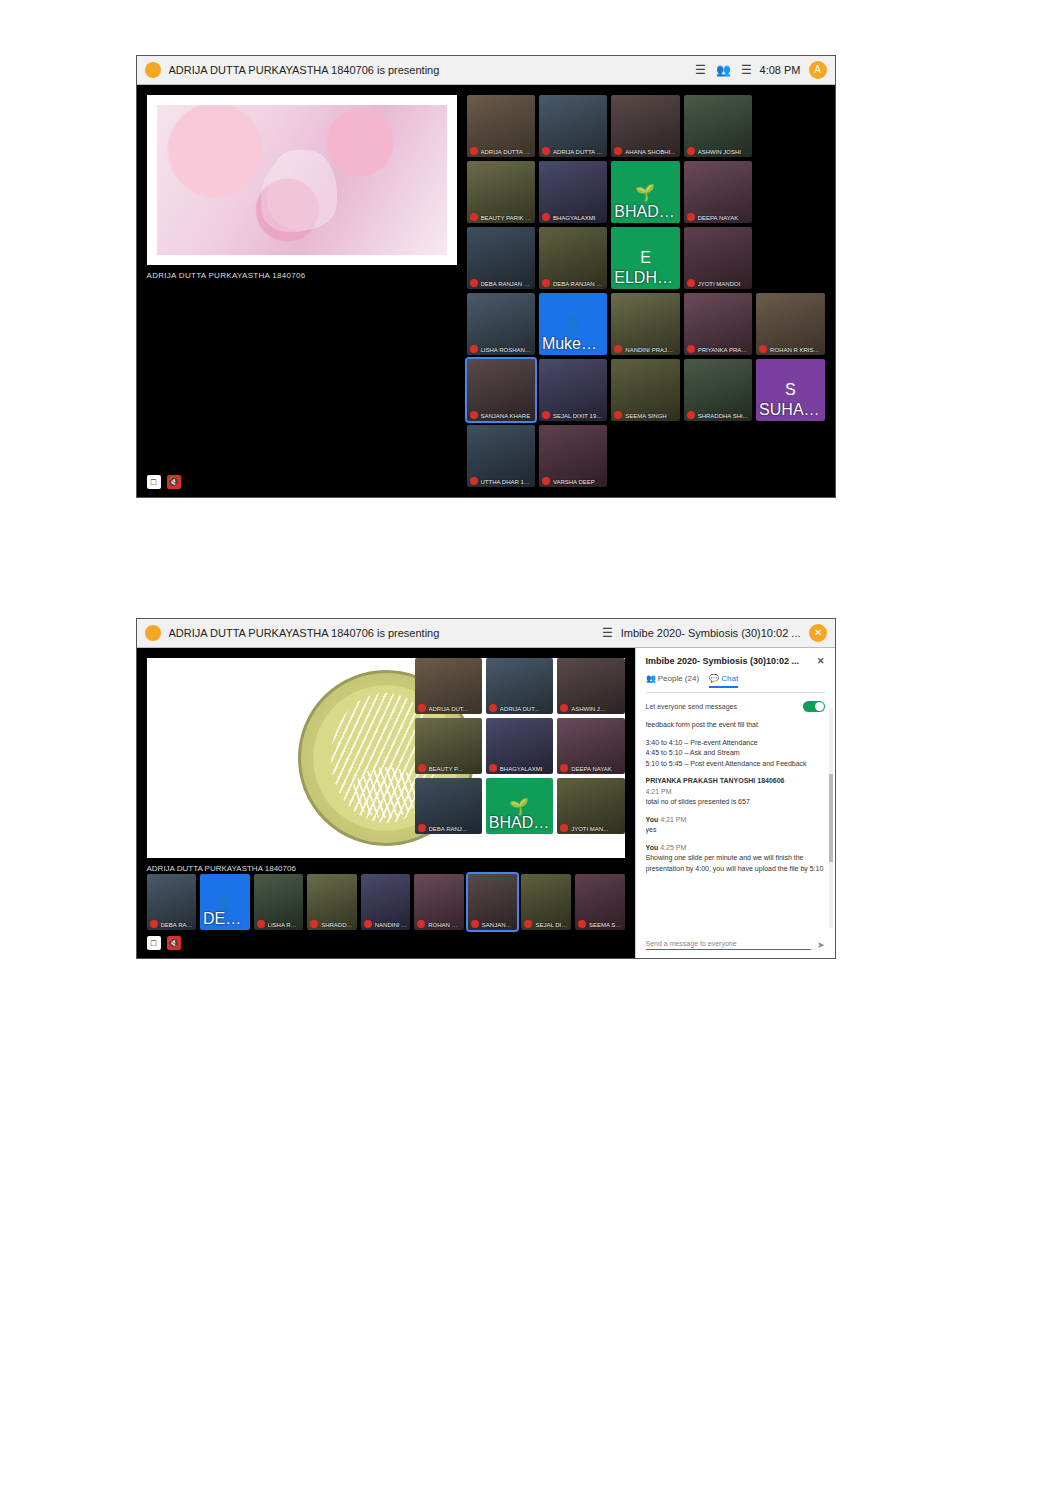ADRIJA DUTTA PURKAYASTHA 1840706 is presenting ☰👥☰ 4:08 PM A
ADRIJA DUTTA PURKAYASTHA 1840706
□🔇
ADRIJA DUTTA P...
ADRIJA DUTTA P...
AHANA SHOBHI...
ASHWIN JOSHI
BEAUTY PARIK D...
BHAGYALAXMI
🌱BHADRAPAVLIS
DEEPA NAYAK
DEBA RANJAN D...
DEBA RANJAN D...
EELDHOSE CHACK...
JYOTI MANDOI
LISHA ROSHAN J...
👤Mukesh Tanwani
NANDINI PRAJAPA...
PRIYANKA PRAK...
ROHAN R KRISH...
SANJANA KHARE
SEJAL DIXIT 1940...
SEEMA SINGH
SHRADDHA SHI...
SSUHAIL S SINGH
UTTHA DHAR 19...
VARSHA DEEP
ADRIJA DUTTA PURKAYASTHA 1840706 is presenting ☰ Imbibe 2020- Symbiosis (30)10:02 ... ✕
ADRIJA DUTTA PURKAYASTHA 1840706
□🔇
ADRIJA DUT...
ADRIJA DUT...
ASHWIN J...
BEAUTY P...
BHAGYALAXMI
DEEPA NAYAK
DEBA RANJ...
🌱BHADRAPIL
JYOTI MAN...
DEBA RANJ...
👤DEBA RANJ...
LISHA ROSH...
SHRADDHA...
NANDINI PR...
ROHAN R KR...
SANJANA K...
SEJAL DIXIT
SEEMA SIN...
Imbibe 2020- Symbiosis (30)10:02 ... ✕
👥 People (24) 💬 Chat
Let everyone send messages
feedback form post the event fill that
3:40 to 4:10 – Pre-event Attendance
4:45 to 5:10 – Ask and Stream
5:10 to 5:45 – Post event Attendance and Feedback
PRIYANKA PRAKASH TANYOSHI 1840606
4:21 PM
total no of slides presented is 657
You 4:21 PM
yes
You 4:25 PM
Showing one slide per minute and we will finish the presentation by 4:00, you will have upload the file by 5:10
Send a message to everyone ➤